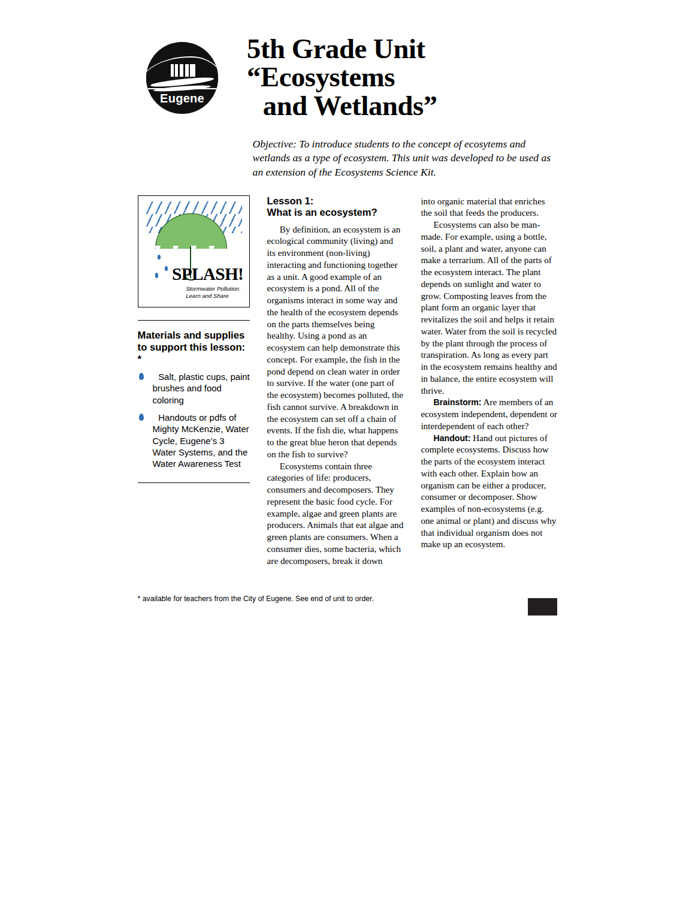Eugene
5th Grade Unit “Ecosystems and Wetlands”
Objective: To introduce students to the concept of ecosytems and wetlands as a type of ecosystem. This unit was developed to be used as an extension of the Ecosystems Science Kit.
SPLASH!
Stormwater Pollution:
Learn and Share
Materials and supplies to support this lesson: *
Salt, plastic cups, paint brushes and food coloring
Handouts or pdfs of Mighty McKenzie, Water Cycle, Eugene’s 3 Water Systems, and the Water Awareness Test
Lesson 1:
What is an ecosystem?
By definition, an ecosystem is an ecological community (living) and its environment (non-living) interacting and functioning together as a unit. A good example of an ecosystem is a pond. All of the organisms interact in some way and the health of the ecosystem depends on the parts themselves being healthy. Using a pond as an ecosystem can help demonstrate this concept. For example, the fish in the pond depend on clean water in order to survive. If the water (one part of the ecosystem) becomes polluted, the fish cannot survive. A breakdown in the ecosystem can set off a chain of events. If the fish die, what happens to the great blue heron that depends on the fish to survive?
Ecosystems contain three categories of life: producers, consumers and decomposers. They represent the basic food cycle. For example, algae and green plants are producers. Animals that eat algae and green plants are consumers. When a consumer dies, some bacteria, which are decomposers, break it down
into organic material that enriches the soil that feeds the producers.
Ecosystems can also be man-made. For example, using a bottle, soil, a plant and water, anyone can make a terrarium. All of the parts of the ecosystem interact. The plant depends on sunlight and water to grow. Composting leaves from the plant form an organic layer that revitalizes the soil and helps it retain water. Water from the soil is recycled by the plant through the process of transpiration. As long as every part in the ecosystem remains healthy and in balance, the entire ecosystem will thrive.
Brainstorm: Are members of an ecosystem independent, dependent or interdependent of each other?
Handout: Hand out pictures of complete ecosystems. Discuss how the parts of the ecosystem interact with each other. Explain how an organism can be either a producer, consumer or decomposer. Show examples of non-ecosystems (e.g. one animal or plant) and discuss why that individual organism does not make up an ecosystem.
* available for teachers from the City of Eugene. See end of unit to order.